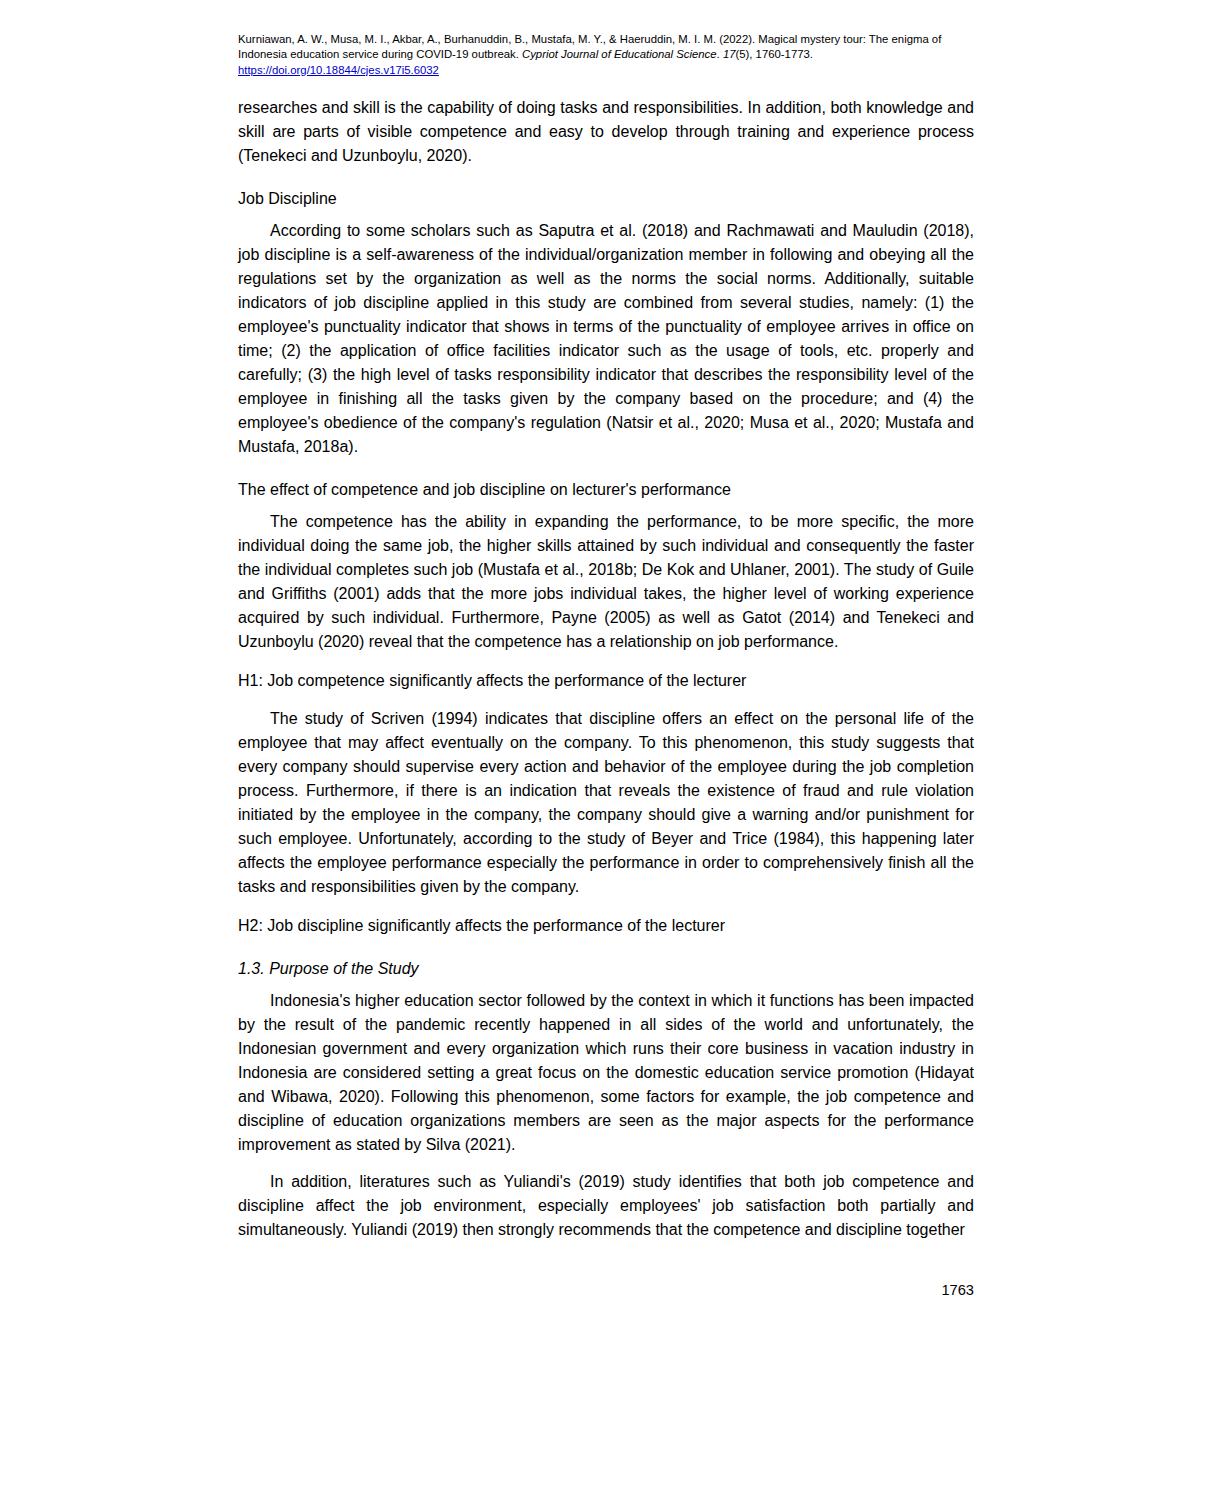Kurniawan, A. W., Musa, M. I., Akbar, A., Burhanuddin, B., Mustafa, M. Y., & Haeruddin, M. I. M. (2022). Magical mystery tour: The enigma of Indonesia education service during COVID-19 outbreak. Cypriot Journal of Educational Science. 17(5), 1760-1773.
https://doi.org/10.18844/cjes.v17i5.6032
researches and skill is the capability of doing tasks and responsibilities. In addition, both knowledge and skill are parts of visible competence and easy to develop through training and experience process (Tenekeci and Uzunboylu, 2020).
Job Discipline
According to some scholars such as Saputra et al. (2018) and Rachmawati and Mauludin (2018), job discipline is a self-awareness of the individual/organization member in following and obeying all the regulations set by the organization as well as the norms the social norms. Additionally, suitable indicators of job discipline applied in this study are combined from several studies, namely: (1) the employee's punctuality indicator that shows in terms of the punctuality of employee arrives in office on time; (2) the application of office facilities indicator such as the usage of tools, etc. properly and carefully; (3) the high level of tasks responsibility indicator that describes the responsibility level of the employee in finishing all the tasks given by the company based on the procedure; and (4) the employee's obedience of the company's regulation (Natsir et al., 2020; Musa et al., 2020; Mustafa and Mustafa, 2018a).
The effect of competence and job discipline on lecturer's performance
The competence has the ability in expanding the performance, to be more specific, the more individual doing the same job, the higher skills attained by such individual and consequently the faster the individual completes such job (Mustafa et al., 2018b; De Kok and Uhlaner, 2001). The study of Guile and Griffiths (2001) adds that the more jobs individual takes, the higher level of working experience acquired by such individual. Furthermore, Payne (2005) as well as Gatot (2014) and Tenekeci and Uzunboylu (2020) reveal that the competence has a relationship on job performance.
H1: Job competence significantly affects the performance of the lecturer
The study of Scriven (1994) indicates that discipline offers an effect on the personal life of the employee that may affect eventually on the company. To this phenomenon, this study suggests that every company should supervise every action and behavior of the employee during the job completion process. Furthermore, if there is an indication that reveals the existence of fraud and rule violation initiated by the employee in the company, the company should give a warning and/or punishment for such employee. Unfortunately, according to the study of Beyer and Trice (1984), this happening later affects the employee performance especially the performance in order to comprehensively finish all the tasks and responsibilities given by the company.
H2: Job discipline significantly affects the performance of the lecturer
1.3. Purpose of the Study
Indonesia's higher education sector followed by the context in which it functions has been impacted by the result of the pandemic recently happened in all sides of the world and unfortunately, the Indonesian government and every organization which runs their core business in vacation industry in Indonesia are considered setting a great focus on the domestic education service promotion (Hidayat and Wibawa, 2020). Following this phenomenon, some factors for example, the job competence and discipline of education organizations members are seen as the major aspects for the performance improvement as stated by Silva (2021).
In addition, literatures such as Yuliandi's (2019) study identifies that both job competence and discipline affect the job environment, especially employees' job satisfaction both partially and simultaneously. Yuliandi (2019) then strongly recommends that the competence and discipline together
1763